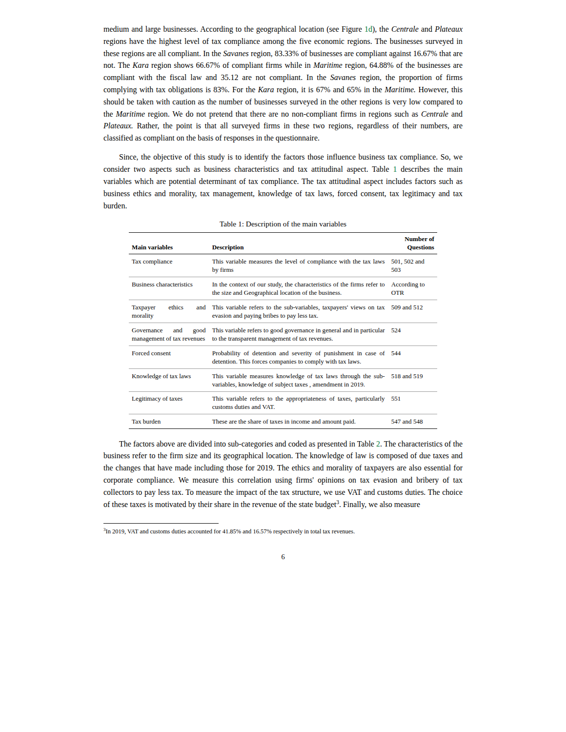medium and large businesses. According to the geographical location (see Figure 1d), the Centrale and Plateaux regions have the highest level of tax compliance among the five economic regions. The businesses surveyed in these regions are all compliant. In the Savanes region, 83.33% of businesses are compliant against 16.67% that are not. The Kara region shows 66.67% of compliant firms while in Maritime region, 64.88% of the businesses are compliant with the fiscal law and 35.12 are not compliant. In the Savanes region, the proportion of firms complying with tax obligations is 83%. For the Kara region, it is 67% and 65% in the Maritime. However, this should be taken with caution as the number of businesses surveyed in the other regions is very low compared to the Maritime region. We do not pretend that there are no non-compliant firms in regions such as Centrale and Plateaux. Rather, the point is that all surveyed firms in these two regions, regardless of their numbers, are classified as compliant on the basis of responses in the questionnaire.
Since, the objective of this study is to identify the factors those influence business tax compliance. So, we consider two aspects such as business characteristics and tax attitudinal aspect. Table 1 describes the main variables which are potential determinant of tax compliance. The tax attitudinal aspect includes factors such as business ethics and morality, tax management, knowledge of tax laws, forced consent, tax legitimacy and tax burden.
Table 1: Description of the main variables
| Main variables | Description | Number of Questions |
| --- | --- | --- |
| Tax compliance | This variable measures the level of compliance with the tax laws by firms | 501, 502 and 503 |
| Business characteristics | In the context of our study, the characteristics of the firms refer to the size and Geographical location of the business. | According to OTR |
| Taxpayer ethics and morality | This variable refers to the sub-variables, taxpayers' views on tax evasion and paying bribes to pay less tax. | 509 and 512 |
| Governance and good management of tax revenues | This variable refers to good governance in general and in particular to the transparent management of tax revenues. | 524 |
| Forced consent | Probability of detention and severity of punishment in case of detention. This forces companies to comply with tax laws. | 544 |
| Knowledge of tax laws | This variable measures knowledge of tax laws through the sub-variables, knowledge of subject taxes , amendment in 2019. | 518 and 519 |
| Legitimacy of taxes | This variable refers to the appropriateness of taxes, particularly customs duties and VAT. | 551 |
| Tax burden | These are the share of taxes in income and amount paid. | 547 and 548 |
The factors above are divided into sub-categories and coded as presented in Table 2. The characteristics of the business refer to the firm size and its geographical location. The knowledge of law is composed of due taxes and the changes that have made including those for 2019. The ethics and morality of taxpayers are also essential for corporate compliance. We measure this correlation using firms' opinions on tax evasion and bribery of tax collectors to pay less tax. To measure the impact of the tax structure, we use VAT and customs duties. The choice of these taxes is motivated by their share in the revenue of the state budget3. Finally, we also measure
3In 2019, VAT and customs duties accounted for 41.85% and 16.57% respectively in total tax revenues.
6